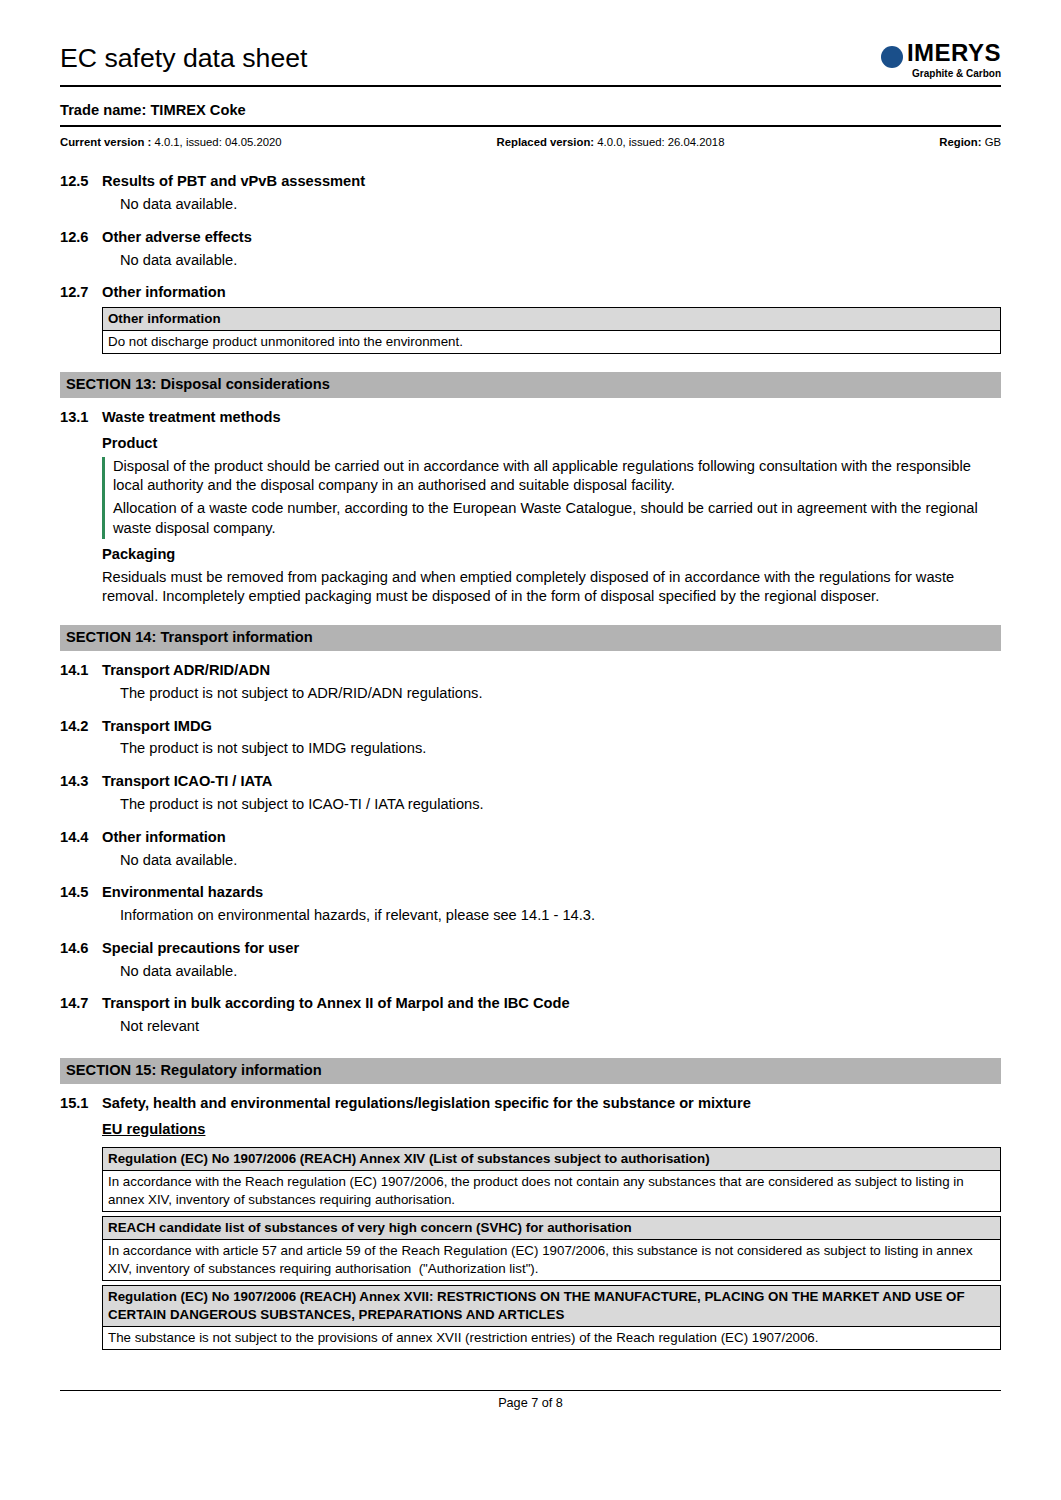EC safety data sheet
IMERYS
Graphite & Carbon
Trade name: TIMREX Coke
Current version : 4.0.1, issued: 04.05.2020 Replaced version: 4.0.0, issued: 26.04.2018 Region: GB
12.5
Results of PBT and vPvB assessment
No data available.
12.6
Other adverse effects
No data available.
12.7
Other information
| Other information |
| --- |
| Do not discharge product unmonitored into the environment. |
SECTION 13: Disposal considerations
13.1
Waste treatment methods
Product
Disposal of the product should be carried out in accordance with all applicable regulations following consultation with the responsible local authority and the disposal company in an authorised and suitable disposal facility.
Allocation of a waste code number, according to the European Waste Catalogue, should be carried out in agreement with the regional waste disposal company.
Packaging
Residuals must be removed from packaging and when emptied completely disposed of in accordance with the regulations for waste removal. Incompletely emptied packaging must be disposed of in the form of disposal specified by the regional disposer.
SECTION 14: Transport information
14.1
Transport ADR/RID/ADN
The product is not subject to ADR/RID/ADN regulations.
14.2
Transport IMDG
The product is not subject to IMDG regulations.
14.3
Transport ICAO-TI / IATA
The product is not subject to ICAO-TI / IATA regulations.
14.4
Other information
No data available.
14.5
Environmental hazards
Information on environmental hazards, if relevant, please see 14.1 - 14.3.
14.6
Special precautions for user
No data available.
14.7
Transport in bulk according to Annex II of Marpol and the IBC Code
Not relevant
SECTION 15: Regulatory information
15.1
Safety, health and environmental regulations/legislation specific for the substance or mixture
EU regulations
| Regulation (EC) No 1907/2006 (REACH) Annex XIV (List of substances subject to authorisation) |
| --- |
| In accordance with the Reach regulation (EC) 1907/2006, the product does not contain any substances that are considered as subject to listing in annex XIV, inventory of substances requiring authorisation. |
| REACH candidate list of substances of very high concern (SVHC) for authorisation |
| --- |
| In accordance with article 57 and article 59 of the Reach Regulation (EC) 1907/2006, this substance is not considered as subject to listing in annex XIV, inventory of substances requiring authorisation ("Authorization list"). |
| Regulation (EC) No 1907/2006 (REACH) Annex XVII: RESTRICTIONS ON THE MANUFACTURE, PLACING ON THE MARKET AND USE OF CERTAIN DANGEROUS SUBSTANCES, PREPARATIONS AND ARTICLES |
| --- |
| The substance is not subject to the provisions of annex XVII (restriction entries) of the Reach regulation (EC) 1907/2006. |
Page 7 of 8